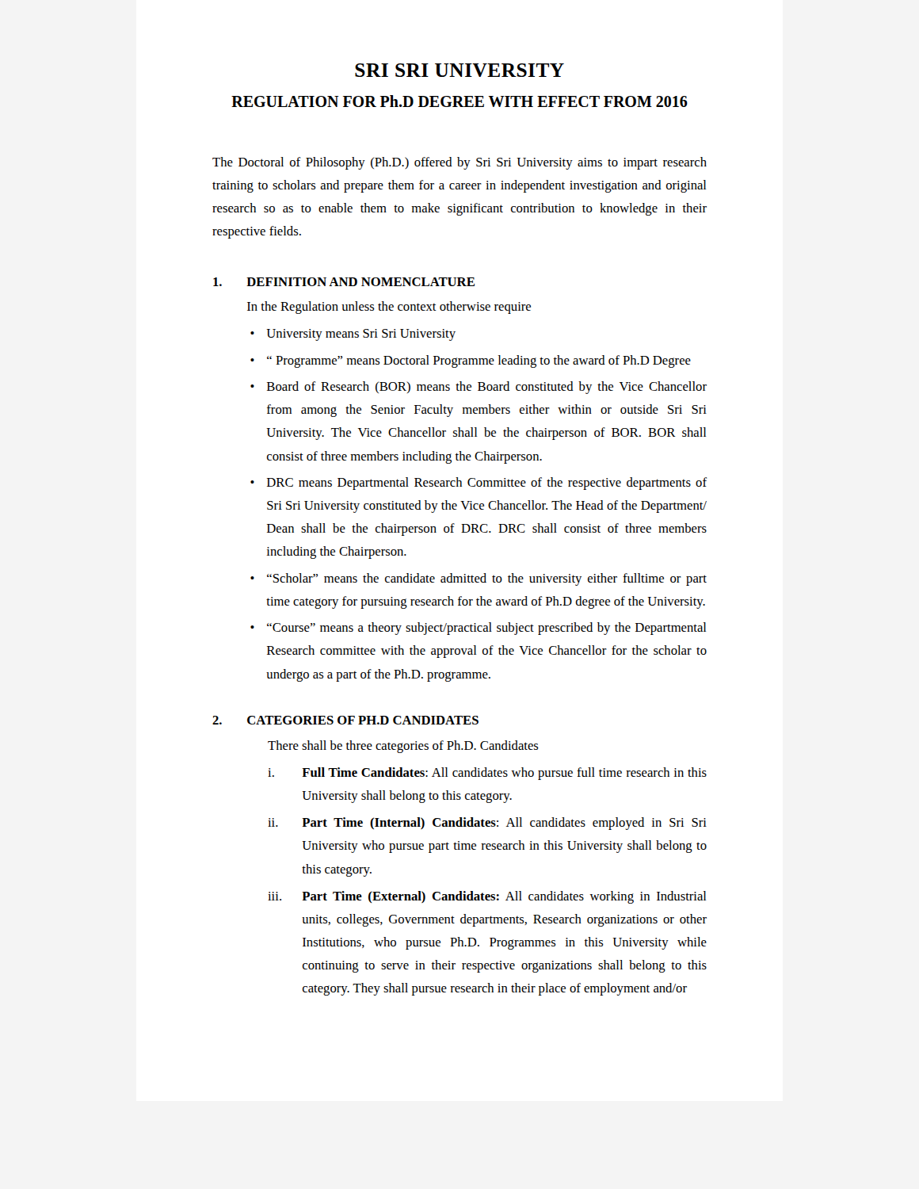SRI SRI UNIVERSITY
REGULATION FOR Ph.D DEGREE WITH EFFECT FROM 2016
The Doctoral of Philosophy (Ph.D.) offered by Sri Sri University aims to impart research training to scholars and prepare them for a career in independent investigation and original research so as to enable them to make significant contribution to knowledge in their respective fields.
Definition and Nomenclature
In the Regulation unless the context otherwise require
University means Sri Sri University
“ Programme” means Doctoral Programme leading to the award of Ph.D Degree
Board of Research (BOR) means the Board constituted by the Vice Chancellor from among the Senior Faculty members either within or outside Sri Sri University. The Vice Chancellor shall be the chairperson of BOR. BOR shall consist of three members including the Chairperson.
DRC means Departmental Research Committee of the respective departments of Sri Sri University constituted by the Vice Chancellor. The Head of the Department/ Dean shall be the chairperson of DRC. DRC shall consist of three members including the Chairperson.
“Scholar” means the candidate admitted to the university either fulltime or part time category for pursuing research for the award of Ph.D degree of the University.
“Course” means a theory subject/practical subject prescribed by the Departmental Research committee with the approval of the Vice Chancellor for the scholar to undergo as a part of the Ph.D. programme.
Categories of Ph.D Candidates
There shall be three categories of Ph.D. Candidates
Full Time Candidates: All candidates who pursue full time research in this University shall belong to this category.
Part Time (Internal) Candidates: All candidates employed in Sri Sri University who pursue part time research in this University shall belong to this category.
Part Time (External) Candidates: All candidates working in Industrial units, colleges, Government departments, Research organizations or other Institutions, who pursue Ph.D. Programmes in this University while continuing to serve in their respective organizations shall belong to this category. They shall pursue research in their place of employment and/or